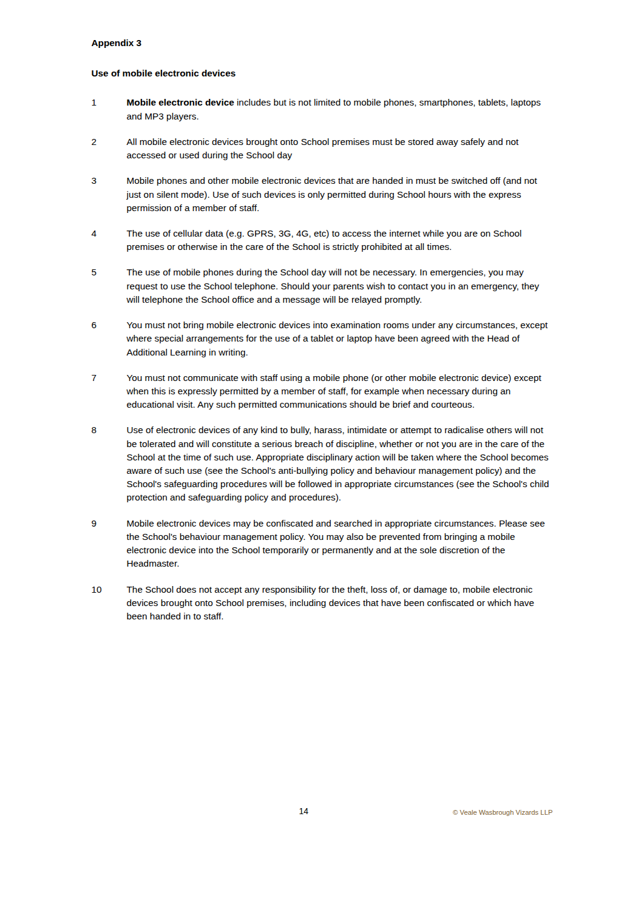Appendix 3
Use of mobile electronic devices
1 Mobile electronic device includes but is not limited to mobile phones, smartphones, tablets, laptops and MP3 players.
2 All mobile electronic devices brought onto School premises must be stored away safely and not accessed or used during the School day
3 Mobile phones and other mobile electronic devices that are handed in must be switched off (and not just on silent mode). Use of such devices is only permitted during School hours with the express permission of a member of staff.
4 The use of cellular data (e.g. GPRS, 3G, 4G, etc) to access the internet while you are on School premises or otherwise in the care of the School is strictly prohibited at all times.
5 The use of mobile phones during the School day will not be necessary. In emergencies, you may request to use the School telephone. Should your parents wish to contact you in an emergency, they will telephone the School office and a message will be relayed promptly.
6 You must not bring mobile electronic devices into examination rooms under any circumstances, except where special arrangements for the use of a tablet or laptop have been agreed with the Head of Additional Learning in writing.
7 You must not communicate with staff using a mobile phone (or other mobile electronic device) except when this is expressly permitted by a member of staff, for example when necessary during an educational visit. Any such permitted communications should be brief and courteous.
8 Use of electronic devices of any kind to bully, harass, intimidate or attempt to radicalise others will not be tolerated and will constitute a serious breach of discipline, whether or not you are in the care of the School at the time of such use. Appropriate disciplinary action will be taken where the School becomes aware of such use (see the School's anti-bullying policy and behaviour management policy) and the School's safeguarding procedures will be followed in appropriate circumstances (see the School's child protection and safeguarding policy and procedures).
9 Mobile electronic devices may be confiscated and searched in appropriate circumstances. Please see the School's behaviour management policy. You may also be prevented from bringing a mobile electronic device into the School temporarily or permanently and at the sole discretion of the Headmaster.
10 The School does not accept any responsibility for the theft, loss of, or damage to, mobile electronic devices brought onto School premises, including devices that have been confiscated or which have been handed in to staff.
14 © Veale Wasbrough Vizards LLP